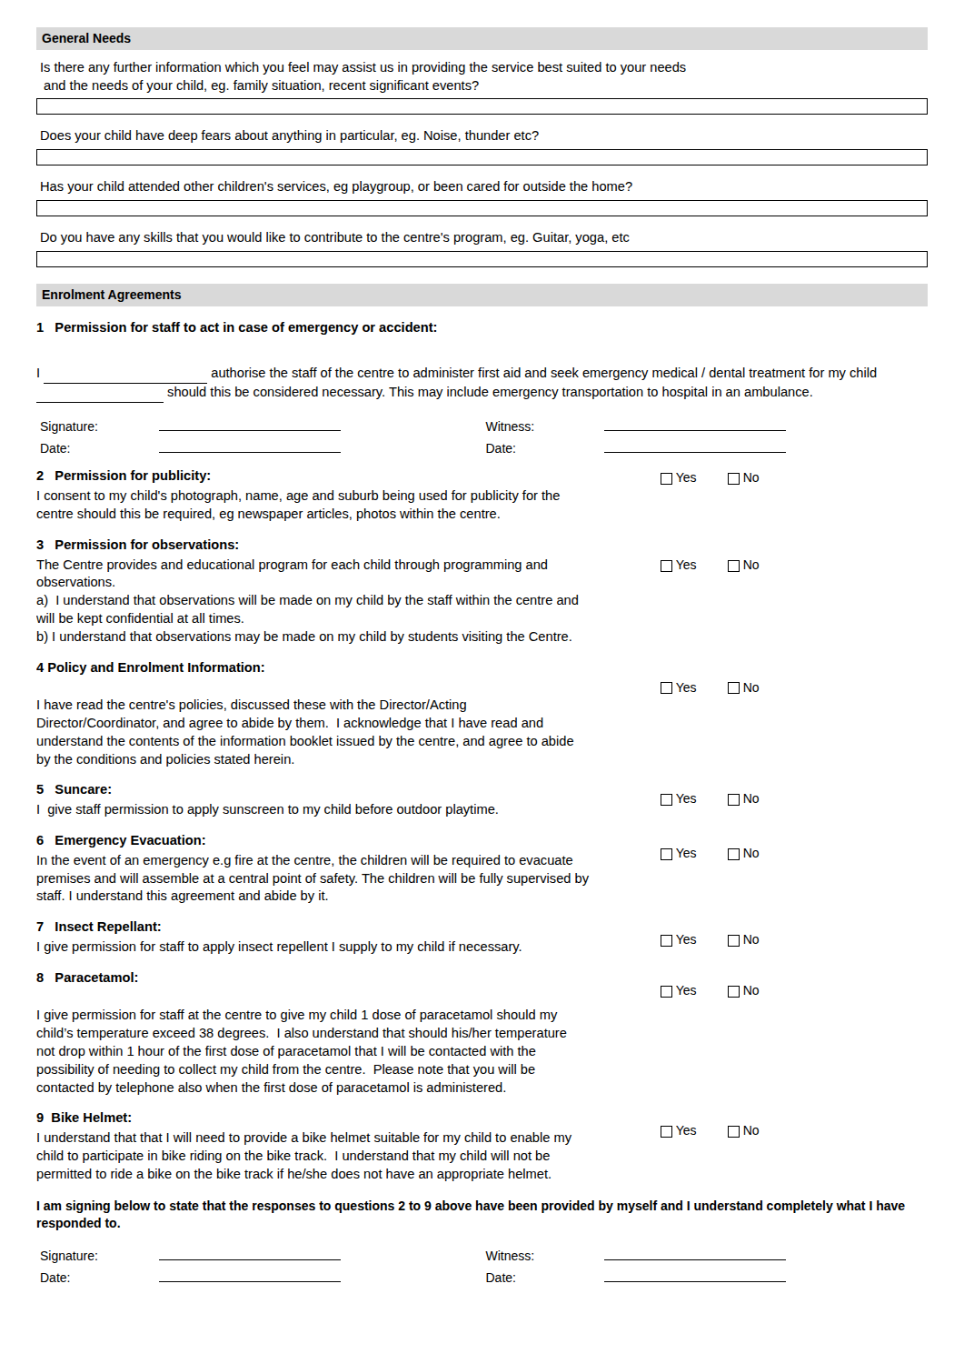General Needs
Is there any further information which you feel may assist us in providing the service best suited to your needs
and the needs of your child, eg. family situation, recent significant events?
Does your child have deep fears about anything in particular, eg. Noise, thunder etc?
Has your child attended other children's services, eg playgroup, or been cared for outside the home?
Do you have any skills that you would like to contribute to the centre's program, eg. Guitar, yoga, etc
Enrolment Agreements
1 Permission for staff to act in case of emergency or accident:
I authorise the staff of the centre to administer first aid and seek emergency medical / dental treatment for my child should this be considered necessary. This may include emergency transportation to hospital in an ambulance.
| Signature: | | Witness: | |
| Date: | | Date: | |
2 Permission for publicity:
I consent to my child's photograph, name, age and suburb being used for publicity for the centre should this be required, eg newspaper articles, photos within the centre.
Yes No
3 Permission for observations:
The Centre provides and educational program for each child through programming and observations.
a) I understand that observations will be made on my child by the staff within the centre and will be kept confidential at all times.
b) I understand that observations may be made on my child by students visiting the Centre.
Yes No
4 Policy and Enrolment Information:
I have read the centre's policies, discussed these with the Director/Acting Director/Coordinator, and agree to abide by them. I acknowledge that I have read and understand the contents of the information booklet issued by the centre, and agree to abide by the conditions and policies stated herein.
Yes No
5 Suncare:
I give staff permission to apply sunscreen to my child before outdoor playtime.
Yes No
6 Emergency Evacuation:
In the event of an emergency e.g fire at the centre, the children will be required to evacuate premises and will assemble at a central point of safety. The children will be fully supervised by staff. I understand this agreement and abide by it.
Yes No
7 Insect Repellant:
I give permission for staff to apply insect repellent I supply to my child if necessary.
Yes No
8 Paracetamol:
I give permission for staff at the centre to give my child 1 dose of paracetamol should my child’s temperature exceed 38 degrees. I also understand that should his/her temperature not drop within 1 hour of the first dose of paracetamol that I will be contacted with the possibility of needing to collect my child from the centre. Please note that you will be contacted by telephone also when the first dose of paracetamol is administered.
Yes No
9 Bike Helmet:
I understand that that I will need to provide a bike helmet suitable for my child to enable my child to participate in bike riding on the bike track. I understand that my child will not be permitted to ride a bike on the bike track if he/she does not have an appropriate helmet.
Yes No
I am signing below to state that the responses to questions 2 to 9 above have been provided by myself and I understand completely what I have responded to.
| Signature: | | Witness: | |
| Date: | | Date: | |